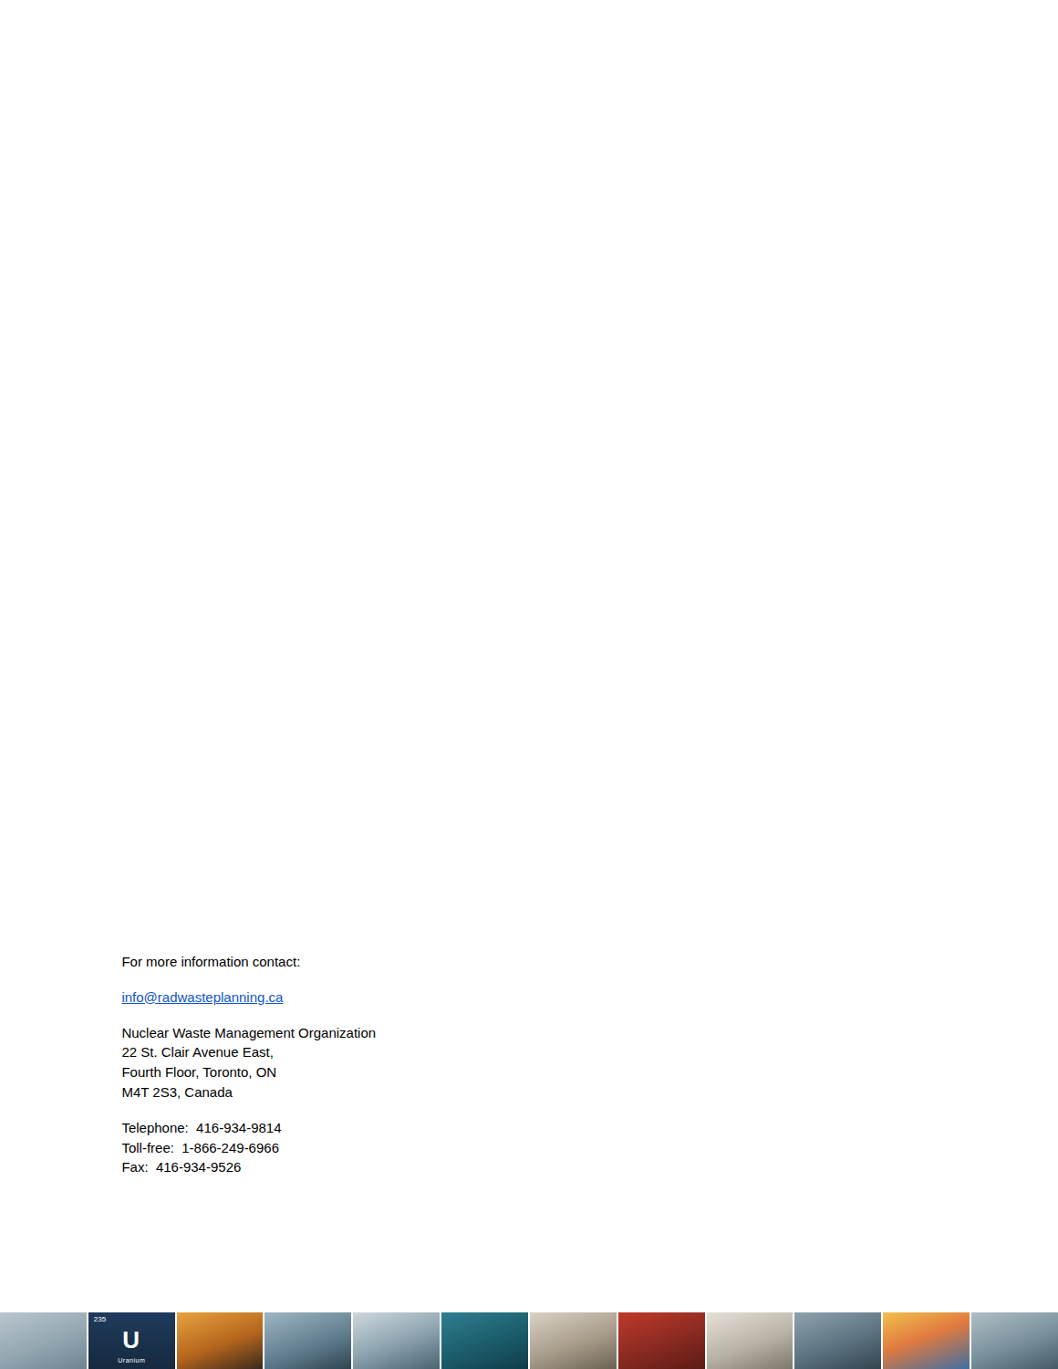For more information contact:
info@radwasteplanning.ca
Nuclear Waste Management Organization
22 St. Clair Avenue East,
Fourth Floor, Toronto, ON
M4T 2S3, Canada
Telephone: 416-934-9814
Toll-free: 1-866-249-6966
Fax: 416-934-9526
235 U Uranium